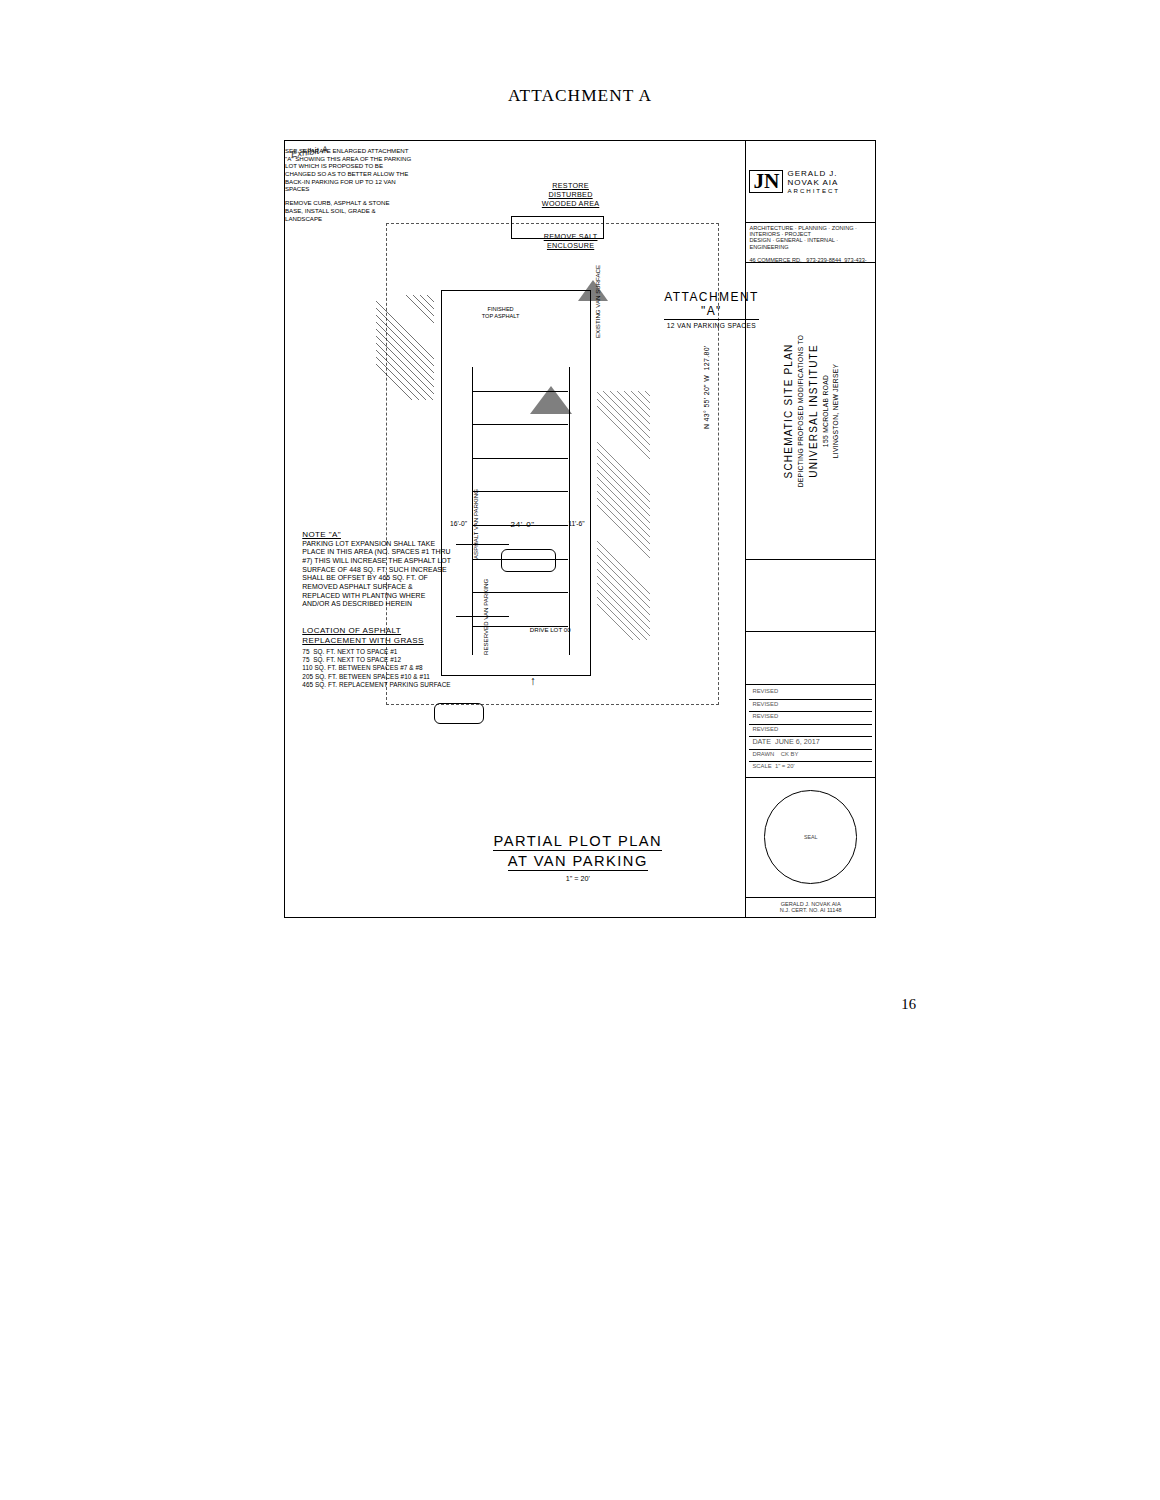ATTACHMENT A
Exhibit A
RESTORE
DISTURBED
WOODED AREA
REMOVE SALT
ENCLOSURE
SEE SEPARATE ENLARGED ATTACHMENT "A" SHOWING THIS AREA OF THE PARKING LOT WHICH IS PROPOSED TO BE CHANGED SO AS TO BETTER ALLOW THE BACK-IN PARKING FOR UP TO 12 VAN SPACES
REMOVE CURB, ASPHALT & STONE BASE, INSTALL SOIL, GRADE & LANDSCAPE
ATTACHMENT "A"
12 VAN PARKING SPACES
NOTE "A"
PARKING LOT EXPANSION SHALL TAKE PLACE IN THIS AREA (NO. SPACES #1 THRU #7) THIS WILL INCREASE THE ASPHALT LOT SURFACE OF 448 SQ. FT. SUCH INCREASE SHALL BE OFFSET BY 465 SQ. FT. OF REMOVED ASPHALT SURFACE & REPLACED WITH PLANTING WHERE AND/OR AS DESCRIBED HEREIN
LOCATION OF ASPHALT
REPLACEMENT WITH GRASS
75 SQ. FT. NEXT TO SPACE #1
75 SQ. FT. NEXT TO SPACE #12
110 SQ. FT. BETWEEN SPACES #7 & #8
205 SQ. FT. BETWEEN SPACES #10 & #11
465 SQ. FT. REPLACEMENT PARKING SURFACE
FINISHED
TOP ASPHALT
EXISTING VAN SURFACE ASPHALT VAN PARKING RESERVED VAN PARKING N 43° 55' 20" W 127.80' 16'-0" 24'-0" 11'-6" DRIVE LOT 00 ↑
PARTIAL PLOT PLAN
AT VAN PARKING
1" = 20'
JN GERALD J. NOVAK AIA
A R C H I T E C T
ARCHITECTURE · PLANNING · ZONING · INTERIORS · PROJECT
DESIGN · GENERAL · INTERNAL · ENGINEERING
46 COMMERCE RD. 973-239-8844 973-433-6737
CEDAR GROVE NJ 07009 GNOVAKAIA@OPTONLINE.NET
SCHEMATIC SITE PLAN DEPICTING PROPOSED MODIFICATIONS TO UNIVERSAL INSTITUTE 155 MCROLAB ROAD LIVINGSTON, NEW JERSEY
REVISED
REVISED
REVISED
REVISED
DATE JUNE 6, 2017
DRAWN CK BY
SCALE 1" = 20'
SEAL
GERALD J. NOVAK AIA
N.J. CERT. NO. AI 11148
DRAWING NO. A
DRAWING 1 OF 1
16